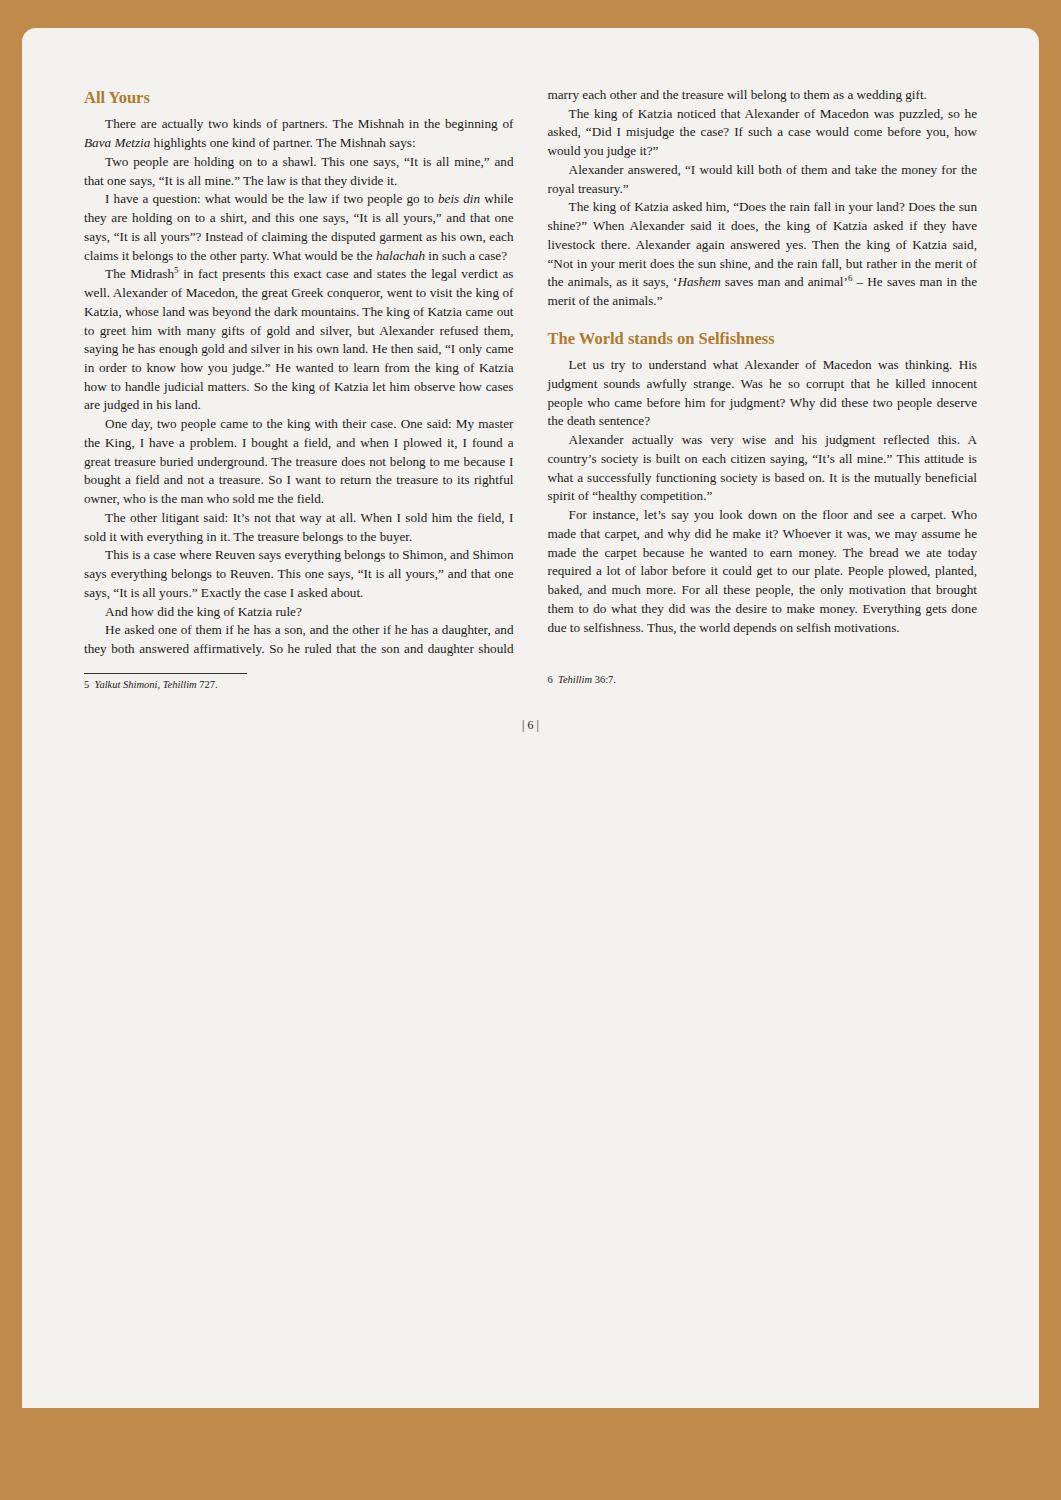All Yours
There are actually two kinds of partners. The Mishnah in the beginning of Bava Metzia highlights one kind of partner. The Mishnah says:
Two people are holding on to a shawl. This one says, “It is all mine,” and that one says, “It is all mine.” The law is that they divide it.
I have a question: what would be the law if two people go to beis din while they are holding on to a shirt, and this one says, “It is all yours,” and that one says, “It is all yours”? Instead of claiming the disputed garment as his own, each claims it belongs to the other party. What would be the halachah in such a case?
The Midrash5 in fact presents this exact case and states the legal verdict as well. Alexander of Macedon, the great Greek conqueror, went to visit the king of Katzia, whose land was beyond the dark mountains. The king of Katzia came out to greet him with many gifts of gold and silver, but Alexander refused them, saying he has enough gold and silver in his own land. He then said, “I only came in order to know how you judge.” He wanted to learn from the king of Katzia how to handle judicial matters. So the king of Katzia let him observe how cases are judged in his land.
One day, two people came to the king with their case. One said: My master the King, I have a problem. I bought a field, and when I plowed it, I found a great treasure buried underground. The treasure does not belong to me because I bought a field and not a treasure. So I want to return the treasure to its rightful owner, who is the man who sold me the field.
The other litigant said: It’s not that way at all. When I sold him the field, I sold it with everything in it. The treasure belongs to the buyer.
This is a case where Reuven says everything belongs to Shimon, and Shimon says everything belongs to Reuven. This one says, “It is all yours,” and that one says, “It is all yours.” Exactly the case I asked about.
And how did the king of Katzia rule?
He asked one of them if he has a son, and the other if he has a daughter, and they both answered affirmatively. So he ruled that the son and daughter should marry each other and the treasure will belong to them as a wedding gift.
The king of Katzia noticed that Alexander of Macedon was puzzled, so he asked, “Did I misjudge the case? If such a case would come before you, how would you judge it?”
Alexander answered, “I would kill both of them and take the money for the royal treasury.”
The king of Katzia asked him, “Does the rain fall in your land? Does the sun shine?” When Alexander said it does, the king of Katzia asked if they have livestock there. Alexander again answered yes. Then the king of Katzia said, “Not in your merit does the sun shine, and the rain fall, but rather in the merit of the animals, as it says, ‘Hashem saves man and animal’6 – He saves man in the merit of the animals.”
The World stands on Selfishness
Let us try to understand what Alexander of Macedon was thinking. His judgment sounds awfully strange. Was he so corrupt that he killed innocent people who came before him for judgment? Why did these two people deserve the death sentence?
Alexander actually was very wise and his judgment reflected this. A country’s society is built on each citizen saying, “It’s all mine.” This attitude is what a successfully functioning society is based on. It is the mutually beneficial spirit of “healthy competition.”
For instance, let’s say you look down on the floor and see a carpet. Who made that carpet, and why did he make it? Whoever it was, we may assume he made the carpet because he wanted to earn money. The bread we ate today required a lot of labor before it could get to our plate. People plowed, planted, baked, and much more. For all these people, the only motivation that brought them to do what they did was the desire to make money. Everything gets done due to selfishness. Thus, the world depends on selfish motivations.
5 Yalkut Shimoni, Tehillim 727.
6 Tehillim 36:7.
| 6 |